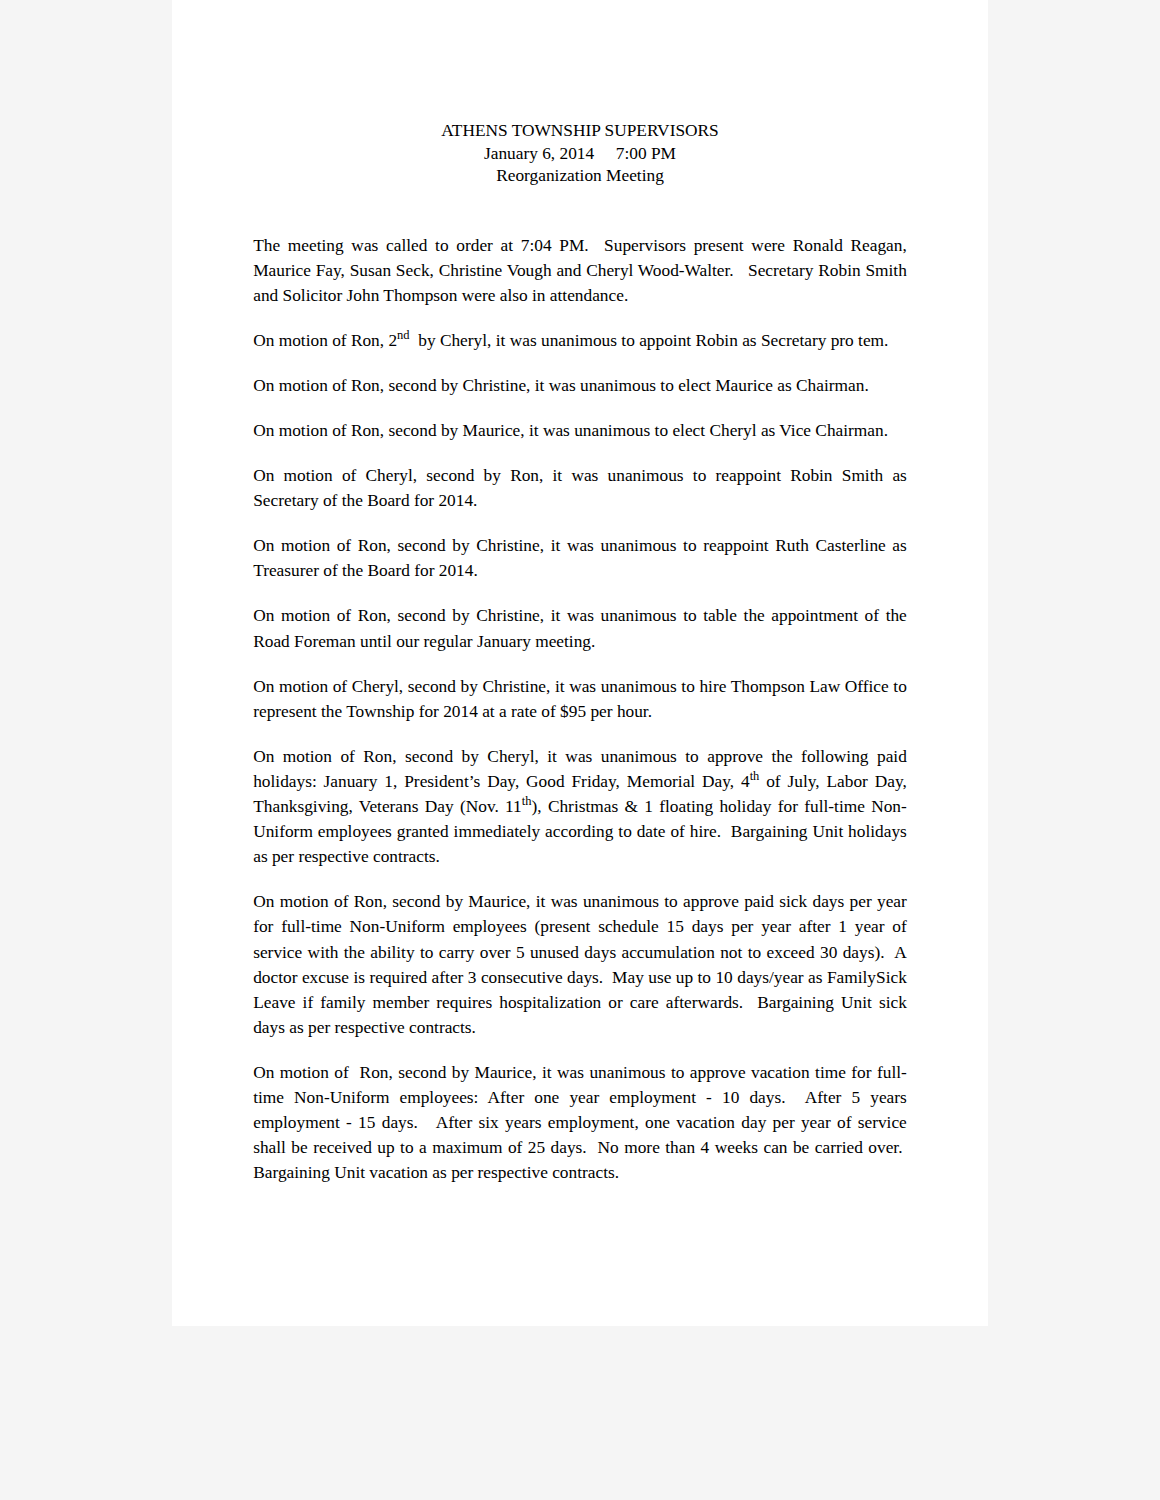ATHENS TOWNSHIP SUPERVISORS
January 6, 2014 7:00 PM
Reorganization Meeting
The meeting was called to order at 7:04 PM. Supervisors present were Ronald Reagan, Maurice Fay, Susan Seck, Christine Vough and Cheryl Wood-Walter. Secretary Robin Smith and Solicitor John Thompson were also in attendance.
On motion of Ron, 2nd by Cheryl, it was unanimous to appoint Robin as Secretary pro tem.
On motion of Ron, second by Christine, it was unanimous to elect Maurice as Chairman.
On motion of Ron, second by Maurice, it was unanimous to elect Cheryl as Vice Chairman.
On motion of Cheryl, second by Ron, it was unanimous to reappoint Robin Smith as Secretary of the Board for 2014.
On motion of Ron, second by Christine, it was unanimous to reappoint Ruth Casterline as Treasurer of the Board for 2014.
On motion of Ron, second by Christine, it was unanimous to table the appointment of the Road Foreman until our regular January meeting.
On motion of Cheryl, second by Christine, it was unanimous to hire Thompson Law Office to represent the Township for 2014 at a rate of $95 per hour.
On motion of Ron, second by Cheryl, it was unanimous to approve the following paid holidays: January 1, President’s Day, Good Friday, Memorial Day, 4th of July, Labor Day, Thanksgiving, Veterans Day (Nov. 11th), Christmas & 1 floating holiday for full-time Non-Uniform employees granted immediately according to date of hire. Bargaining Unit holidays as per respective contracts.
On motion of Ron, second by Maurice, it was unanimous to approve paid sick days per year for full-time Non-Uniform employees (present schedule 15 days per year after 1 year of service with the ability to carry over 5 unused days accumulation not to exceed 30 days). A doctor excuse is required after 3 consecutive days. May use up to 10 days/year as FamilySick Leave if family member requires hospitalization or care afterwards. Bargaining Unit sick days as per respective contracts.
On motion of Ron, second by Maurice, it was unanimous to approve vacation time for full-time Non-Uniform employees: After one year employment - 10 days. After 5 years employment - 15 days. After six years employment, one vacation day per year of service shall be received up to a maximum of 25 days. No more than 4 weeks can be carried over. Bargaining Unit vacation as per respective contracts.